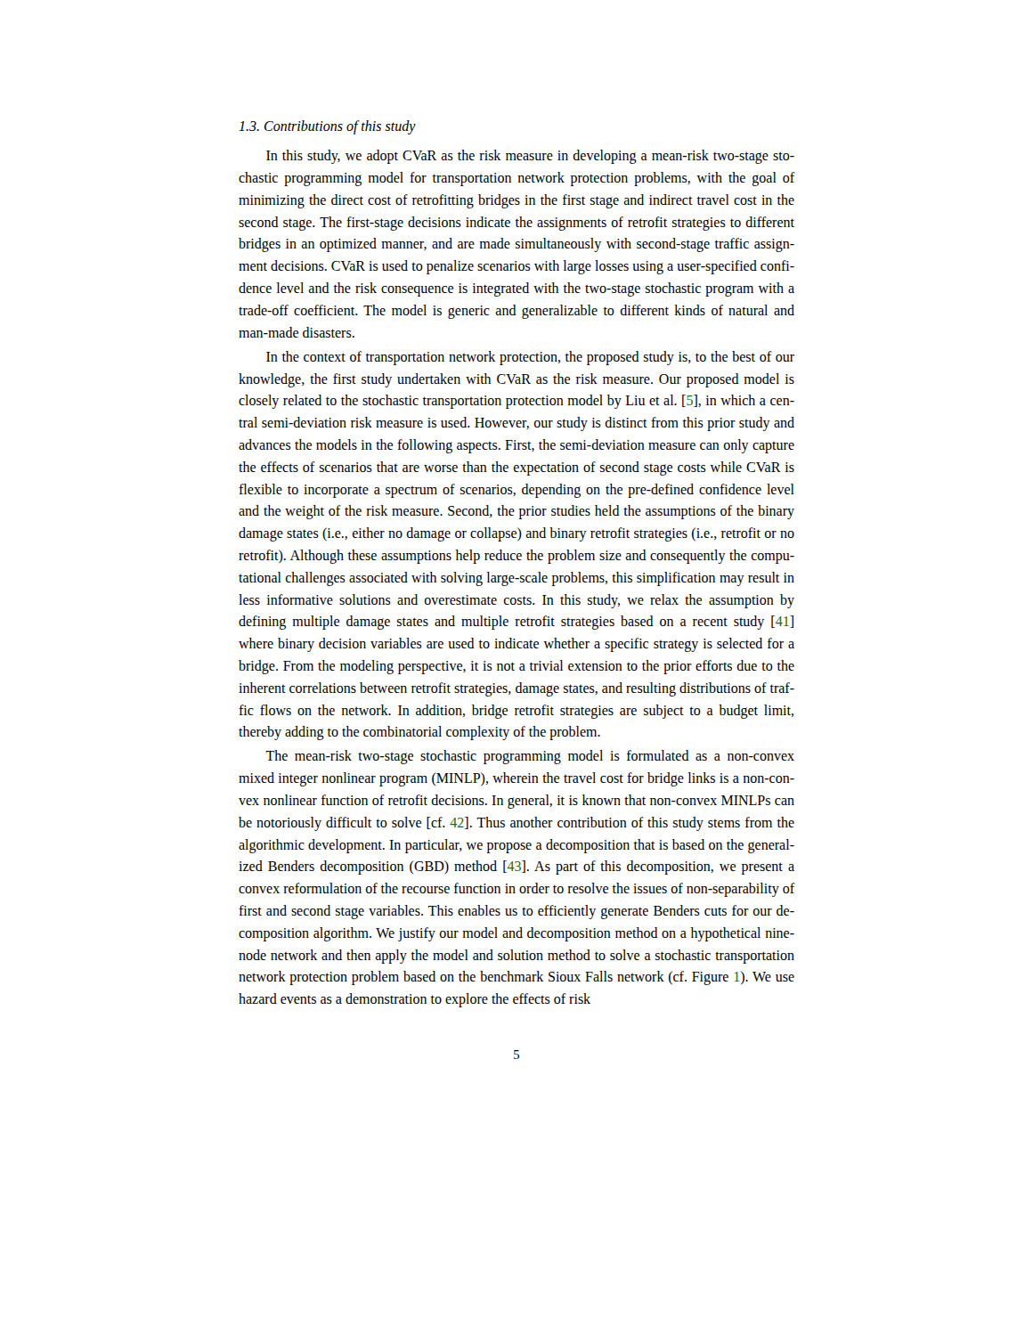1.3. Contributions of this study
In this study, we adopt CVaR as the risk measure in developing a mean-risk two-stage stochastic programming model for transportation network protection problems, with the goal of minimizing the direct cost of retrofitting bridges in the first stage and indirect travel cost in the second stage. The first-stage decisions indicate the assignments of retrofit strategies to different bridges in an optimized manner, and are made simultaneously with second-stage traffic assignment decisions. CVaR is used to penalize scenarios with large losses using a user-specified confidence level and the risk consequence is integrated with the two-stage stochastic program with a trade-off coefficient. The model is generic and generalizable to different kinds of natural and man-made disasters.
In the context of transportation network protection, the proposed study is, to the best of our knowledge, the first study undertaken with CVaR as the risk measure. Our proposed model is closely related to the stochastic transportation protection model by Liu et al. [5], in which a central semi-deviation risk measure is used. However, our study is distinct from this prior study and advances the models in the following aspects. First, the semi-deviation measure can only capture the effects of scenarios that are worse than the expectation of second stage costs while CVaR is flexible to incorporate a spectrum of scenarios, depending on the pre-defined confidence level and the weight of the risk measure. Second, the prior studies held the assumptions of the binary damage states (i.e., either no damage or collapse) and binary retrofit strategies (i.e., retrofit or no retrofit). Although these assumptions help reduce the problem size and consequently the computational challenges associated with solving large-scale problems, this simplification may result in less informative solutions and overestimate costs. In this study, we relax the assumption by defining multiple damage states and multiple retrofit strategies based on a recent study [41] where binary decision variables are used to indicate whether a specific strategy is selected for a bridge. From the modeling perspective, it is not a trivial extension to the prior efforts due to the inherent correlations between retrofit strategies, damage states, and resulting distributions of traffic flows on the network. In addition, bridge retrofit strategies are subject to a budget limit, thereby adding to the combinatorial complexity of the problem.
The mean-risk two-stage stochastic programming model is formulated as a non-convex mixed integer nonlinear program (MINLP), wherein the travel cost for bridge links is a non-convex nonlinear function of retrofit decisions. In general, it is known that non-convex MINLPs can be notoriously difficult to solve [cf. 42]. Thus another contribution of this study stems from the algorithmic development. In particular, we propose a decomposition that is based on the generalized Benders decomposition (GBD) method [43]. As part of this decomposition, we present a convex reformulation of the recourse function in order to resolve the issues of non-separability of first and second stage variables. This enables us to efficiently generate Benders cuts for our decomposition algorithm. We justify our model and decomposition method on a hypothetical nine-node network and then apply the model and solution method to solve a stochastic transportation network protection problem based on the benchmark Sioux Falls network (cf. Figure 1). We use hazard events as a demonstration to explore the effects of risk
5